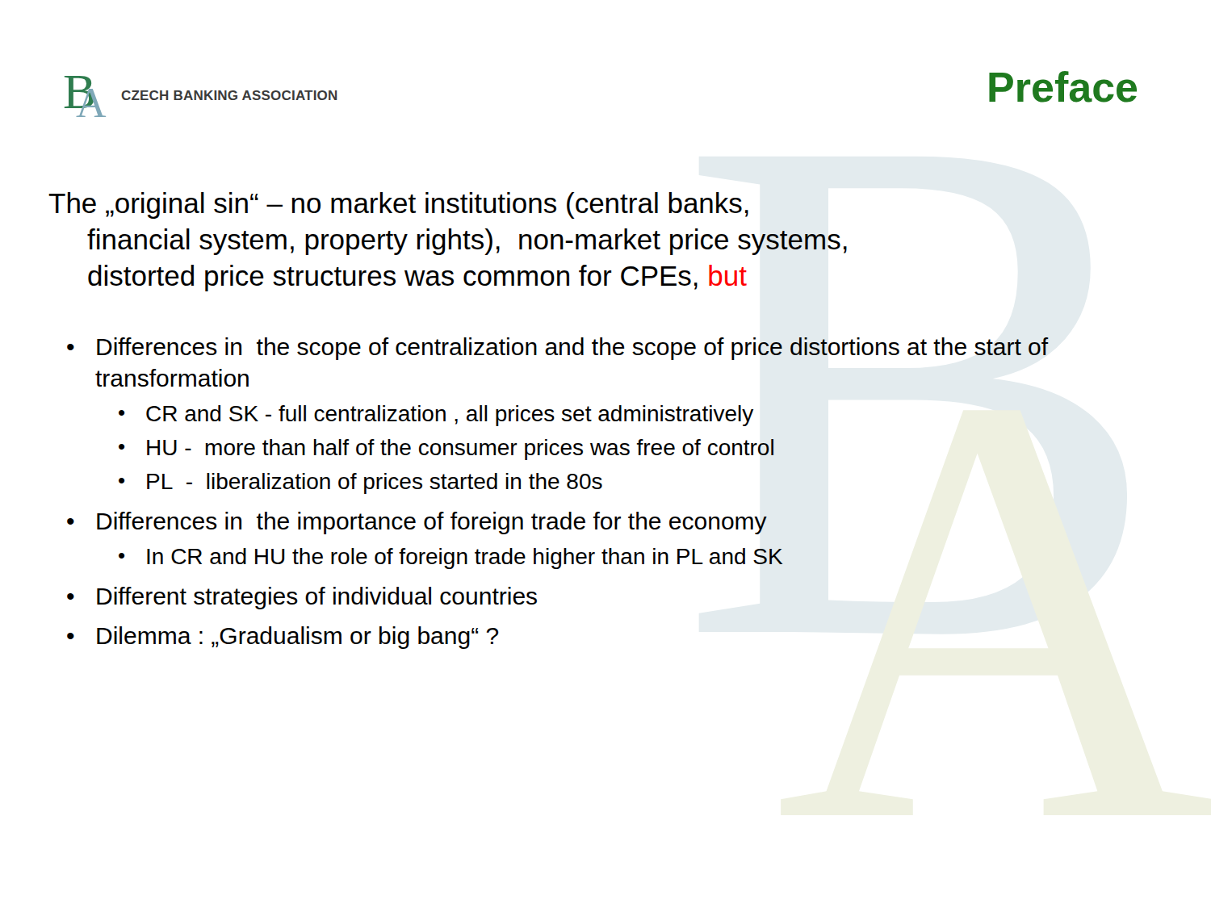B A
B A
CZECH BANKING ASSOCIATION
Preface
The „original sin“ – no market institutions (central banks, financial system, property rights), non-market price systems, distorted price structures was common for CPEs, but
Differences in the scope of centralization and the scope of price distortions at the start of transformation
CR and SK - full centralization , all prices set administratively
HU - more than half of the consumer prices was free of control
PL - liberalization of prices started in the 80s
Differences in the importance of foreign trade for the economy
In CR and HU the role of foreign trade higher than in PL and SK
Different strategies of individual countries
Dilemma : „Gradualism or big bang“ ?